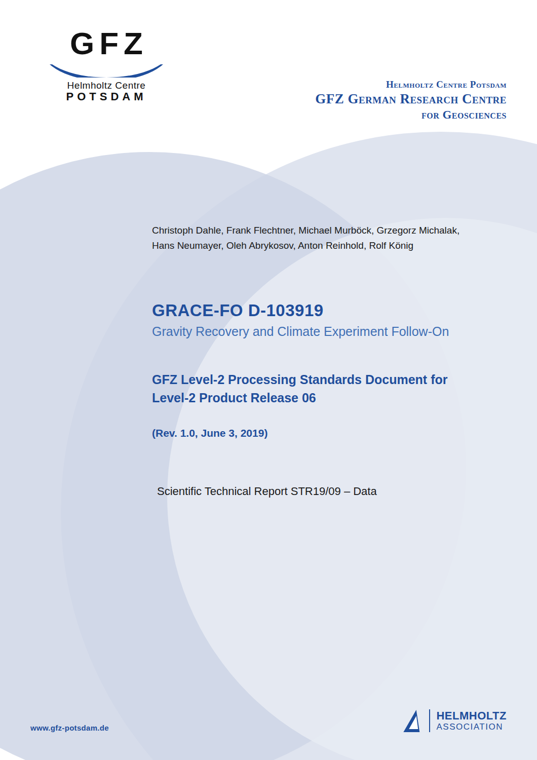GFZ
Helmholtz Centre
POTSDAM
Helmholtz Centre Potsdam
GFZ German Research Centre
for Geosciences
Christoph Dahle, Frank Flechtner, Michael Murböck, Grzegorz Michalak, Hans Neumayer, Oleh Abrykosov, Anton Reinhold, Rolf König
GRACE-FO D-103919
Gravity Recovery and Climate Experiment Follow-On
GFZ Level-2 Processing Standards Document for Level-2 Product Release 06
(Rev. 1.0, June 3, 2019)
Scientific Technical Report STR19/09 – Data
www.gfz-potsdam.de
HELMHOLTZ
ASSOCIATION